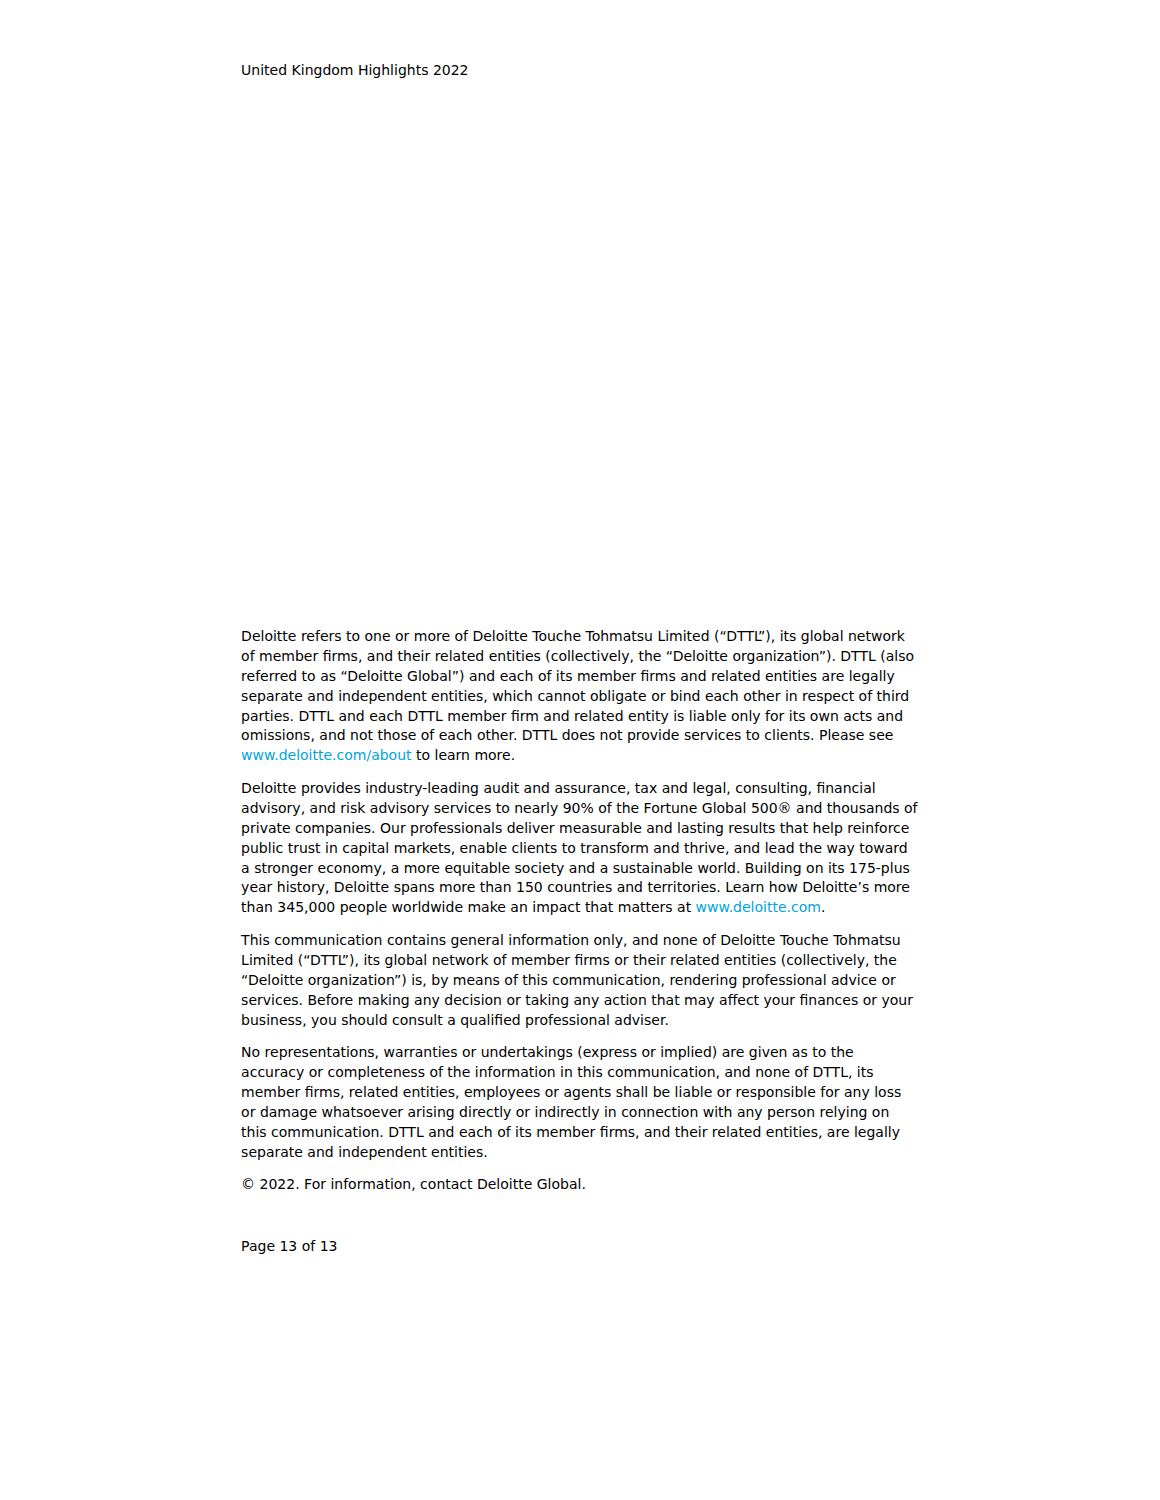United Kingdom Highlights 2022
Deloitte refers to one or more of Deloitte Touche Tohmatsu Limited (“DTTL”), its global network of member firms, and their related entities (collectively, the “Deloitte organization”). DTTL (also referred to as “Deloitte Global”) and each of its member firms and related entities are legally separate and independent entities, which cannot obligate or bind each other in respect of third parties. DTTL and each DTTL member firm and related entity is liable only for its own acts and omissions, and not those of each other. DTTL does not provide services to clients. Please see www.deloitte.com/about to learn more.
Deloitte provides industry-leading audit and assurance, tax and legal, consulting, financial advisory, and risk advisory services to nearly 90% of the Fortune Global 500® and thousands of private companies. Our professionals deliver measurable and lasting results that help reinforce public trust in capital markets, enable clients to transform and thrive, and lead the way toward a stronger economy, a more equitable society and a sustainable world. Building on its 175-plus year history, Deloitte spans more than 150 countries and territories. Learn how Deloitte’s more than 345,000 people worldwide make an impact that matters at www.deloitte.com.
This communication contains general information only, and none of Deloitte Touche Tohmatsu Limited (“DTTL”), its global network of member firms or their related entities (collectively, the “Deloitte organization”) is, by means of this communication, rendering professional advice or services. Before making any decision or taking any action that may affect your finances or your business, you should consult a qualified professional adviser.
No representations, warranties or undertakings (express or implied) are given as to the accuracy or completeness of the information in this communication, and none of DTTL, its member firms, related entities, employees or agents shall be liable or responsible for any loss or damage whatsoever arising directly or indirectly in connection with any person relying on this communication. DTTL and each of its member firms, and their related entities, are legally separate and independent entities.
© 2022. For information, contact Deloitte Global.
Page 13 of 13